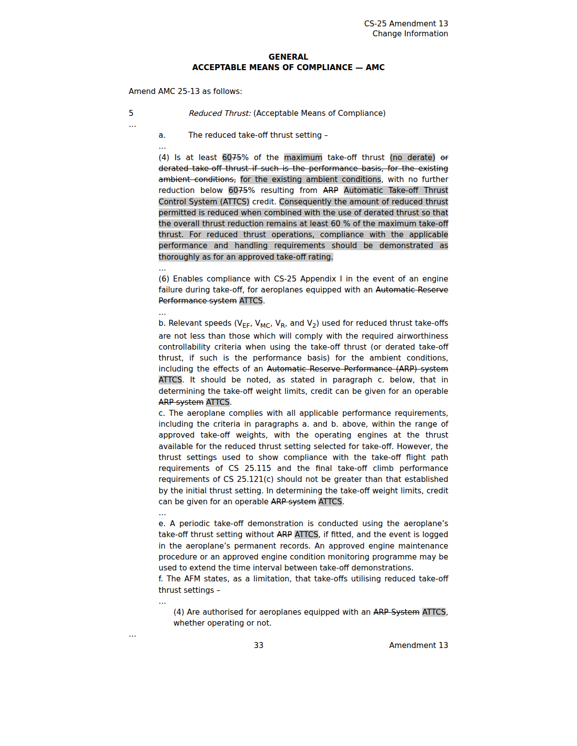CS-25 Amendment 13
Change Information
GENERAL
ACCEPTABLE MEANS OF COMPLIANCE — AMC
Amend AMC 25-13 as follows:
5
Reduced Thrust: (Acceptable Means of Compliance)
…
a.
The reduced take-off thrust setting –
…
(4) Is at least 6075% of the maximum take-off thrust (no derate) or derated take-off thrust if such is the performance basis, for the existing ambient conditions, for the existing ambient conditions, with no further reduction below 6075% resulting from ARP Automatic Take-off Thrust Control System (ATTCS) credit. Consequently the amount of reduced thrust permitted is reduced when combined with the use of derated thrust so that the overall thrust reduction remains at least 60 % of the maximum take-off thrust. For reduced thrust operations, compliance with the applicable performance and handling requirements should be demonstrated as thoroughly as for an approved take-off rating.
…
(6) Enables compliance with CS-25 Appendix I in the event of an engine failure during take-off, for aeroplanes equipped with an Automatic Reserve Performance system ATTCS.
…
b. Relevant speeds (VEF, VMC, VR, and V2) used for reduced thrust take-offs are not less than those which will comply with the required airworthiness controllability criteria when using the take-off thrust (or derated take-off thrust, if such is the performance basis) for the ambient conditions, including the effects of an Automatic Reserve Performance (ARP) system ATTCS. It should be noted, as stated in paragraph c. below, that in determining the take-off weight limits, credit can be given for an operable ARP system ATTCS.
c. The aeroplane complies with all applicable performance requirements, including the criteria in paragraphs a. and b. above, within the range of approved take-off weights, with the operating engines at the thrust available for the reduced thrust setting selected for take-off. However, the thrust settings used to show compliance with the take-off flight path requirements of CS 25.115 and the final take-off climb performance requirements of CS 25.121(c) should not be greater than that established by the initial thrust setting. In determining the take-off weight limits, credit can be given for an operable ARP system ATTCS.
…
e. A periodic take-off demonstration is conducted using the aeroplane’s take-off thrust setting without ARP ATTCS, if fitted, and the event is logged in the aeroplane’s permanent records. An approved engine maintenance procedure or an approved engine condition monitoring programme may be used to extend the time interval between take-off demonstrations.
f. The AFM states, as a limitation, that take-offs utilising reduced take-off thrust settings –
…
(4) Are authorised for aeroplanes equipped with an ARP System ATTCS, whether operating or not.
…
33 Amendment 13